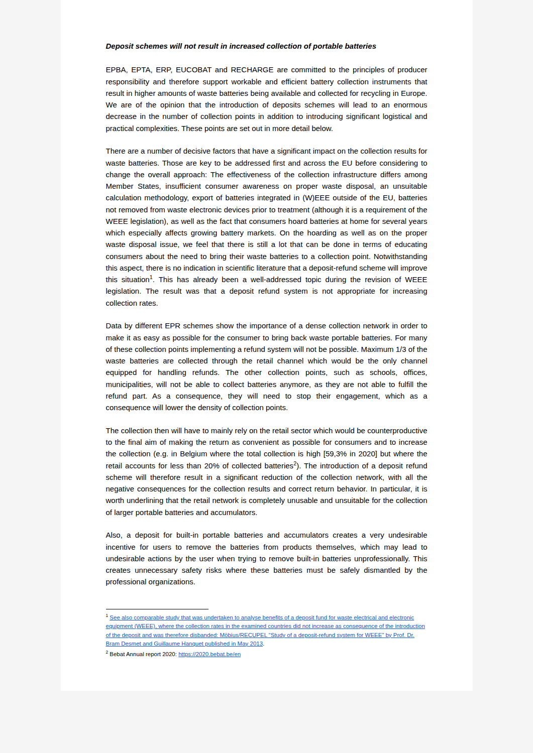Deposit schemes will not result in increased collection of portable batteries
EPBA, EPTA, ERP, EUCOBAT and RECHARGE are committed to the principles of producer responsibility and therefore support workable and efficient battery collection instruments that result in higher amounts of waste batteries being available and collected for recycling in Europe. We are of the opinion that the introduction of deposits schemes will lead to an enormous decrease in the number of collection points in addition to introducing significant logistical and practical complexities. These points are set out in more detail below.
There are a number of decisive factors that have a significant impact on the collection results for waste batteries. Those are key to be addressed first and across the EU before considering to change the overall approach: The effectiveness of the collection infrastructure differs among Member States, insufficient consumer awareness on proper waste disposal, an unsuitable calculation methodology, export of batteries integrated in (W)EEE outside of the EU, batteries not removed from waste electronic devices prior to treatment (although it is a requirement of the WEEE legislation), as well as the fact that consumers hoard batteries at home for several years which especially affects growing battery markets. On the hoarding as well as on the proper waste disposal issue, we feel that there is still a lot that can be done in terms of educating consumers about the need to bring their waste batteries to a collection point. Notwithstanding this aspect, there is no indication in scientific literature that a deposit-refund scheme will improve this situation1. This has already been a well-addressed topic during the revision of WEEE legislation. The result was that a deposit refund system is not appropriate for increasing collection rates.
Data by different EPR schemes show the importance of a dense collection network in order to make it as easy as possible for the consumer to bring back waste portable batteries. For many of these collection points implementing a refund system will not be possible. Maximum 1/3 of the waste batteries are collected through the retail channel which would be the only channel equipped for handling refunds. The other collection points, such as schools, offices, municipalities, will not be able to collect batteries anymore, as they are not able to fulfill the refund part. As a consequence, they will need to stop their engagement, which as a consequence will lower the density of collection points.
The collection then will have to mainly rely on the retail sector which would be counterproductive to the final aim of making the return as convenient as possible for consumers and to increase the collection (e.g. in Belgium where the total collection is high [59,3% in 2020] but where the retail accounts for less than 20% of collected batteries2). The introduction of a deposit refund scheme will therefore result in a significant reduction of the collection network, with all the negative consequences for the collection results and correct return behavior. In particular, it is worth underlining that the retail network is completely unusable and unsuitable for the collection of larger portable batteries and accumulators.
Also, a deposit for built-in portable batteries and accumulators creates a very undesirable incentive for users to remove the batteries from products themselves, which may lead to undesirable actions by the user when trying to remove built-in batteries unprofessionally. This creates unnecessary safety risks where these batteries must be safely dismantled by the professional organizations.
1 See also comparable study that was undertaken to analyse benefits of a deposit fund for waste electrical and electronic equipment (WEEE), where the collection rates in the examined countries did not increase as consequence of the introduction of the deposit and was therefore disbanded: Möbius/RECUPEL “Study of a deposit-refund system for WEEE” by Prof. Dr. Bram Desmet and Guillaume Hanquet published in May 2013.
2 Bebat Annual report 2020: https://2020.bebat.be/en